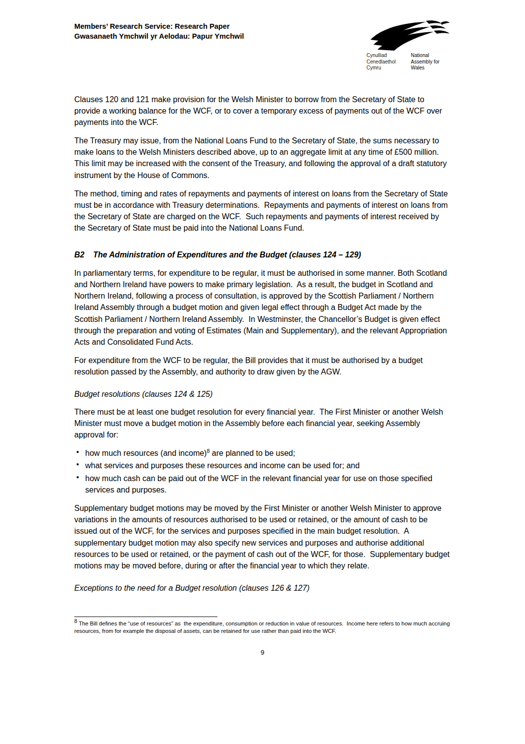Members’ Research Service: Research Paper
Gwasanaeth Ymchwil yr Aelodau: Papur Ymchwil
Cynulliad National Cenedlaethol Assembly for Cymru Wales
Clauses 120 and 121 make provision for the Welsh Minister to borrow from the Secretary of State to provide a working balance for the WCF, or to cover a temporary excess of payments out of the WCF over payments into the WCF.
The Treasury may issue, from the National Loans Fund to the Secretary of State, the sums necessary to make loans to the Welsh Ministers described above, up to an aggregate limit at any time of £500 million. This limit may be increased with the consent of the Treasury, and following the approval of a draft statutory instrument by the House of Commons.
The method, timing and rates of repayments and payments of interest on loans from the Secretary of State must be in accordance with Treasury determinations. Repayments and payments of interest on loans from the Secretary of State are charged on the WCF. Such repayments and payments of interest received by the Secretary of State must be paid into the National Loans Fund.
B2 The Administration of Expenditures and the Budget (clauses 124 – 129)
In parliamentary terms, for expenditure to be regular, it must be authorised in some manner. Both Scotland and Northern Ireland have powers to make primary legislation. As a result, the budget in Scotland and Northern Ireland, following a process of consultation, is approved by the Scottish Parliament / Northern Ireland Assembly through a budget motion and given legal effect through a Budget Act made by the Scottish Parliament / Northern Ireland Assembly. In Westminster, the Chancellor’s Budget is given effect through the preparation and voting of Estimates (Main and Supplementary), and the relevant Appropriation Acts and Consolidated Fund Acts.
For expenditure from the WCF to be regular, the Bill provides that it must be authorised by a budget resolution passed by the Assembly, and authority to draw given by the AGW.
Budget resolutions (clauses 124 & 125)
There must be at least one budget resolution for every financial year. The First Minister or another Welsh Minister must move a budget motion in the Assembly before each financial year, seeking Assembly approval for:
how much resources (and income)8 are planned to be used;
what services and purposes these resources and income can be used for; and
how much cash can be paid out of the WCF in the relevant financial year for use on those specified services and purposes.
Supplementary budget motions may be moved by the First Minister or another Welsh Minister to approve variations in the amounts of resources authorised to be used or retained, or the amount of cash to be issued out of the WCF, for the services and purposes specified in the main budget resolution. A supplementary budget motion may also specify new services and purposes and authorise additional resources to be used or retained, or the payment of cash out of the WCF, for those. Supplementary budget motions may be moved before, during or after the financial year to which they relate.
Exceptions to the need for a Budget resolution (clauses 126 & 127)
8 The Bill defines the “use of resources” as the expenditure, consumption or reduction in value of resources. Income here refers to how much accruing resources, from for example the disposal of assets, can be retained for use rather than paid into the WCF.
9